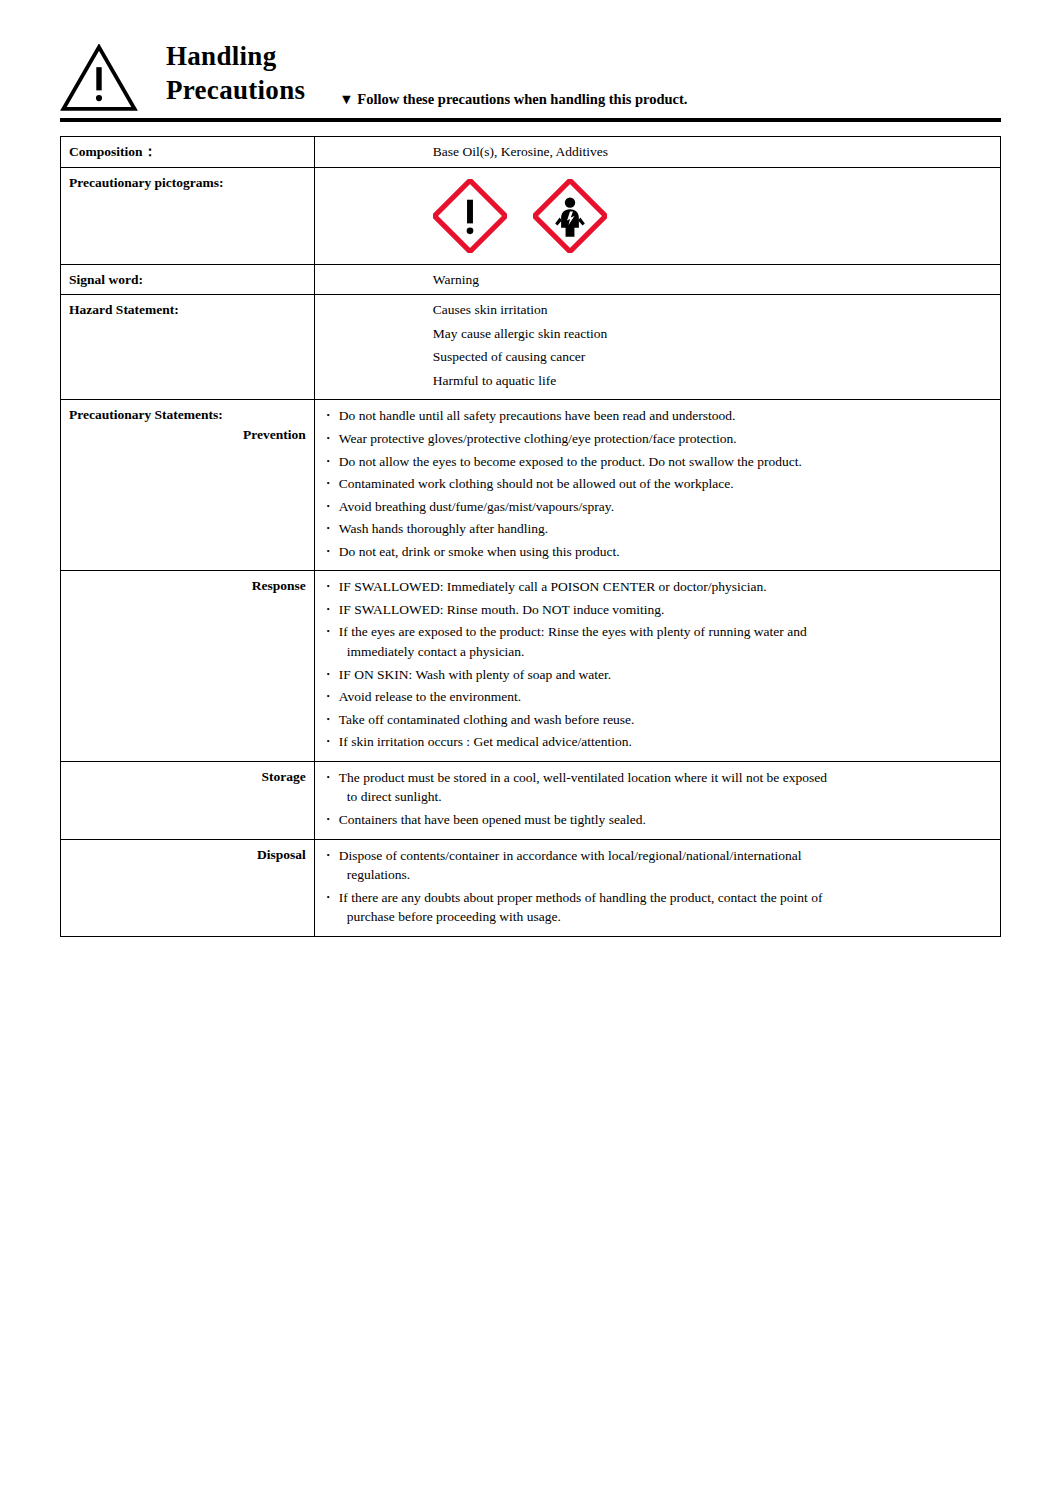Handling
Precautions
▼ Follow these precautions when handling this product.
| Composition： | Base Oil(s), Kerosine, Additives |
| Precautionary pictograms: | |
| Signal word: | Warning |
| Hazard Statement: | Causes skin irritation May cause allergic skin reaction Suspected of causing cancer Harmful to aquatic life |
| Precautionary Statements: Prevention | Do not handle until all safety precautions have been read and understood. Wear protective gloves/protective clothing/eye protection/face protection. Do not allow the eyes to become exposed to the product. Do not swallow the product. Contaminated work clothing should not be allowed out of the workplace. Avoid breathing dust/fume/gas/mist/vapours/spray. Wash hands thoroughly after handling. Do not eat, drink or smoke when using this product. |
| Response | IF SWALLOWED: Immediately call a POISON CENTER or doctor/physician. IF SWALLOWED: Rinse mouth. Do NOT induce vomiting. If the eyes are exposed to the product: Rinse the eyes with plenty of running water and immediately contact a physician. IF ON SKIN: Wash with plenty of soap and water. Avoid release to the environment. Take off contaminated clothing and wash before reuse. If skin irritation occurs : Get medical advice/attention. |
| Storage | The product must be stored in a cool, well-ventilated location where it will not be exposed to direct sunlight. Containers that have been opened must be tightly sealed. |
| Disposal | Dispose of contents/container in accordance with local/regional/national/international regulations. If there are any doubts about proper methods of handling the product, contact the point of purchase before proceeding with usage. |